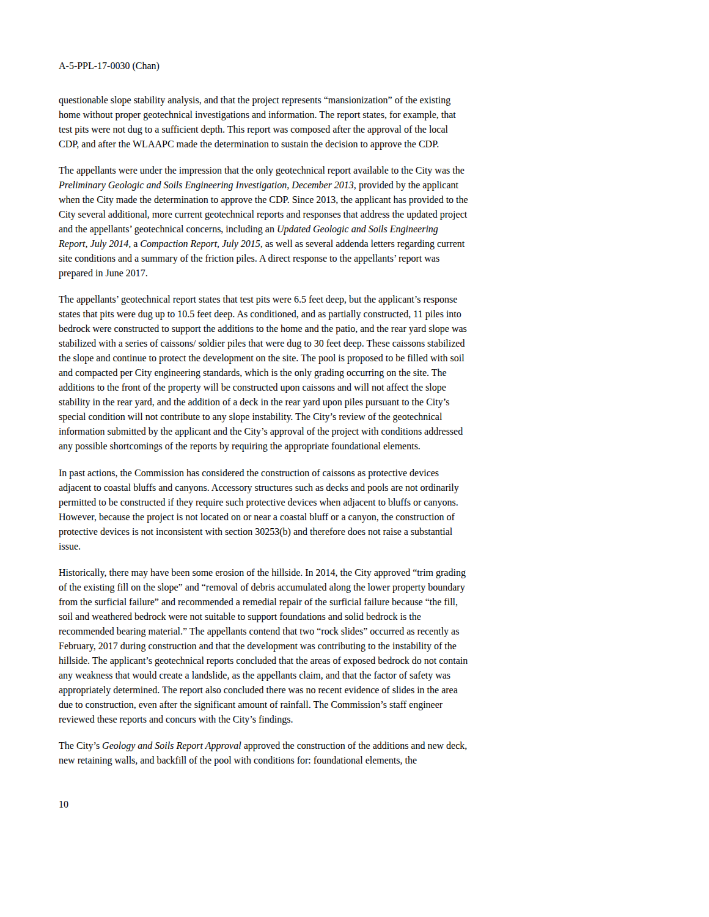A-5-PPL-17-0030 (Chan)
questionable slope stability analysis, and that the project represents “mansionization” of the existing home without proper geotechnical investigations and information. The report states, for example, that test pits were not dug to a sufficient depth. This report was composed after the approval of the local CDP, and after the WLAAPC made the determination to sustain the decision to approve the CDP.
The appellants were under the impression that the only geotechnical report available to the City was the Preliminary Geologic and Soils Engineering Investigation, December 2013, provided by the applicant when the City made the determination to approve the CDP. Since 2013, the applicant has provided to the City several additional, more current geotechnical reports and responses that address the updated project and the appellants’ geotechnical concerns, including an Updated Geologic and Soils Engineering Report, July 2014, a Compaction Report, July 2015, as well as several addenda letters regarding current site conditions and a summary of the friction piles. A direct response to the appellants’ report was prepared in June 2017.
The appellants’ geotechnical report states that test pits were 6.5 feet deep, but the applicant’s response states that pits were dug up to 10.5 feet deep. As conditioned, and as partially constructed, 11 piles into bedrock were constructed to support the additions to the home and the patio, and the rear yard slope was stabilized with a series of caissons/ soldier piles that were dug to 30 feet deep. These caissons stabilized the slope and continue to protect the development on the site. The pool is proposed to be filled with soil and compacted per City engineering standards, which is the only grading occurring on the site. The additions to the front of the property will be constructed upon caissons and will not affect the slope stability in the rear yard, and the addition of a deck in the rear yard upon piles pursuant to the City’s special condition will not contribute to any slope instability. The City’s review of the geotechnical information submitted by the applicant and the City’s approval of the project with conditions addressed any possible shortcomings of the reports by requiring the appropriate foundational elements.
In past actions, the Commission has considered the construction of caissons as protective devices adjacent to coastal bluffs and canyons. Accessory structures such as decks and pools are not ordinarily permitted to be constructed if they require such protective devices when adjacent to bluffs or canyons. However, because the project is not located on or near a coastal bluff or a canyon, the construction of protective devices is not inconsistent with section 30253(b) and therefore does not raise a substantial issue.
Historically, there may have been some erosion of the hillside. In 2014, the City approved “trim grading of the existing fill on the slope” and “removal of debris accumulated along the lower property boundary from the surficial failure” and recommended a remedial repair of the surficial failure because “the fill, soil and weathered bedrock were not suitable to support foundations and solid bedrock is the recommended bearing material.” The appellants contend that two “rock slides” occurred as recently as February, 2017 during construction and that the development was contributing to the instability of the hillside. The applicant’s geotechnical reports concluded that the areas of exposed bedrock do not contain any weakness that would create a landslide, as the appellants claim, and that the factor of safety was appropriately determined. The report also concluded there was no recent evidence of slides in the area due to construction, even after the significant amount of rainfall. The Commission’s staff engineer reviewed these reports and concurs with the City’s findings.
The City’s Geology and Soils Report Approval approved the construction of the additions and new deck, new retaining walls, and backfill of the pool with conditions for: foundational elements, the
10